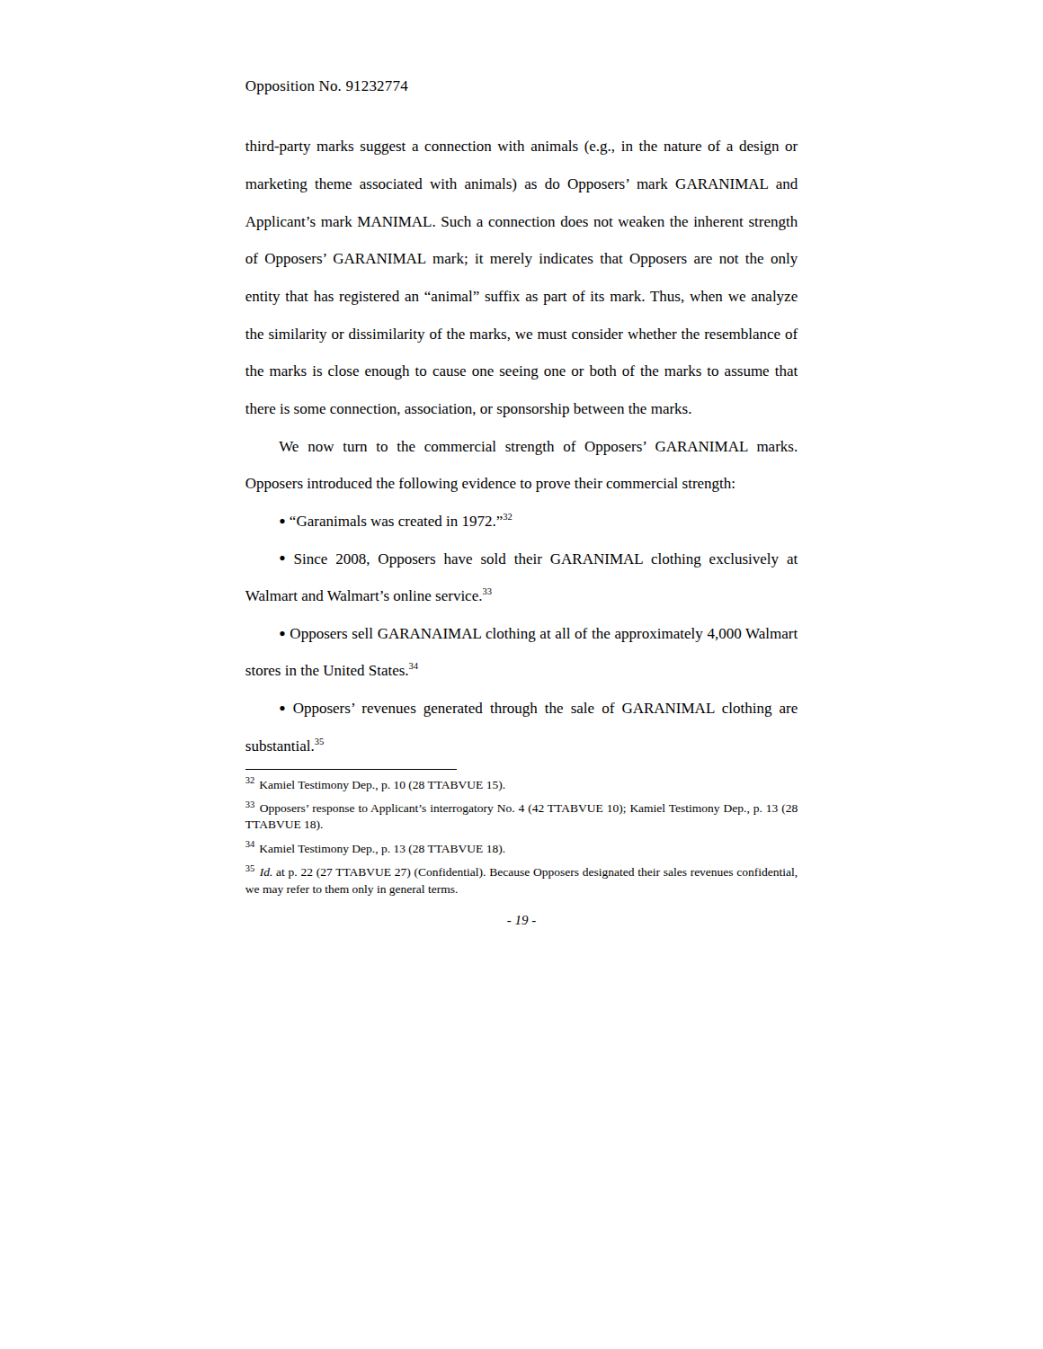Opposition No. 91232774
third-party marks suggest a connection with animals (e.g., in the nature of a design or marketing theme associated with animals) as do Opposers’ mark GARANIMAL and Applicant’s mark MANIMAL. Such a connection does not weaken the inherent strength of Opposers’ GARANIMAL mark; it merely indicates that Opposers are not the only entity that has registered an “animal” suffix as part of its mark. Thus, when we analyze the similarity or dissimilarity of the marks, we must consider whether the resemblance of the marks is close enough to cause one seeing one or both of the marks to assume that there is some connection, association, or sponsorship between the marks.
We now turn to the commercial strength of Opposers’ GARANIMAL marks. Opposers introduced the following evidence to prove their commercial strength:
●“Garanimals was created in 1972.”32
●Since 2008, Opposers have sold their GARANIMAL clothing exclusively at Walmart and Walmart’s online service.33
●Opposers sell GARANAIMAL clothing at all of the approximately 4,000 Walmart stores in the United States.34
●Opposers’ revenues generated through the sale of GARANIMAL clothing are substantial.35
32 Kamiel Testimony Dep., p. 10 (28 TTABVUE 15).
33 Opposers’ response to Applicant’s interrogatory No. 4 (42 TTABVUE 10); Kamiel Testimony Dep., p. 13 (28 TTABVUE 18).
34 Kamiel Testimony Dep., p. 13 (28 TTABVUE 18).
35 Id. at p. 22 (27 TTABVUE 27) (Confidential). Because Opposers designated their sales revenues confidential, we may refer to them only in general terms.
- 19 -